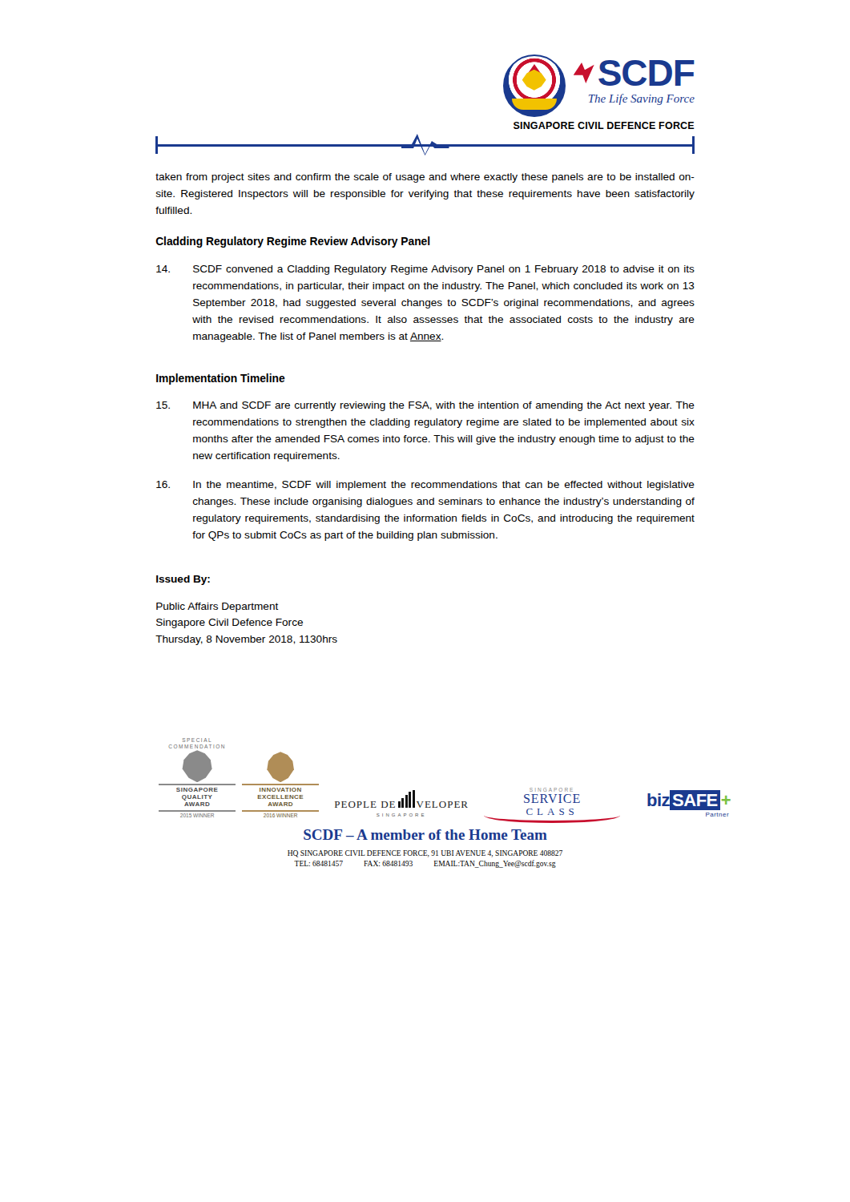SCDF
The Life Saving Force
SINGAPORE CIVIL DEFENCE FORCE
taken from project sites and confirm the scale of usage and where exactly these panels are to be installed on-site. Registered Inspectors will be responsible for verifying that these requirements have been satisfactorily fulfilled.
Cladding Regulatory Regime Review Advisory Panel
14.
SCDF convened a Cladding Regulatory Regime Advisory Panel on 1 February 2018 to advise it on its recommendations, in particular, their impact on the industry. The Panel, which concluded its work on 13 September 2018, had suggested several changes to SCDF’s original recommendations, and agrees with the revised recommendations. It also assesses that the associated costs to the industry are manageable. The list of Panel members is at Annex.
Implementation Timeline
15.
MHA and SCDF are currently reviewing the FSA, with the intention of amending the Act next year. The recommendations to strengthen the cladding regulatory regime are slated to be implemented about six months after the amended FSA comes into force. This will give the industry enough time to adjust to the new certification requirements.
16.
In the meantime, SCDF will implement the recommendations that can be effected without legislative changes. These include organising dialogues and seminars to enhance the industry’s understanding of regulatory requirements, standardising the information fields in CoCs, and introducing the requirement for QPs to submit CoCs as part of the building plan submission.
Issued By:
Public Affairs Department
Singapore Civil Defence Force
Thursday, 8 November 2018, 1130hrs
Special Commendation
SINGAPORE
QUALITY
AWARD
2015 WINNER
INNOVATION
EXCELLENCE
AWARD
2016 WINNER
PEOPLE DE VELOPER
SINGAPORE
Singapore
SERVICE
CLASS
biz SAFE+
Partner
SCDF – A member of the Home Team
HQ SINGAPORE CIVIL DEFENCE FORCE, 91 UBI AVENUE 4, SINGAPORE 408827
TEL: 68481457 FAX: 68481493 EMAIL:TAN_Chung_Yee@scdf.gov.sg